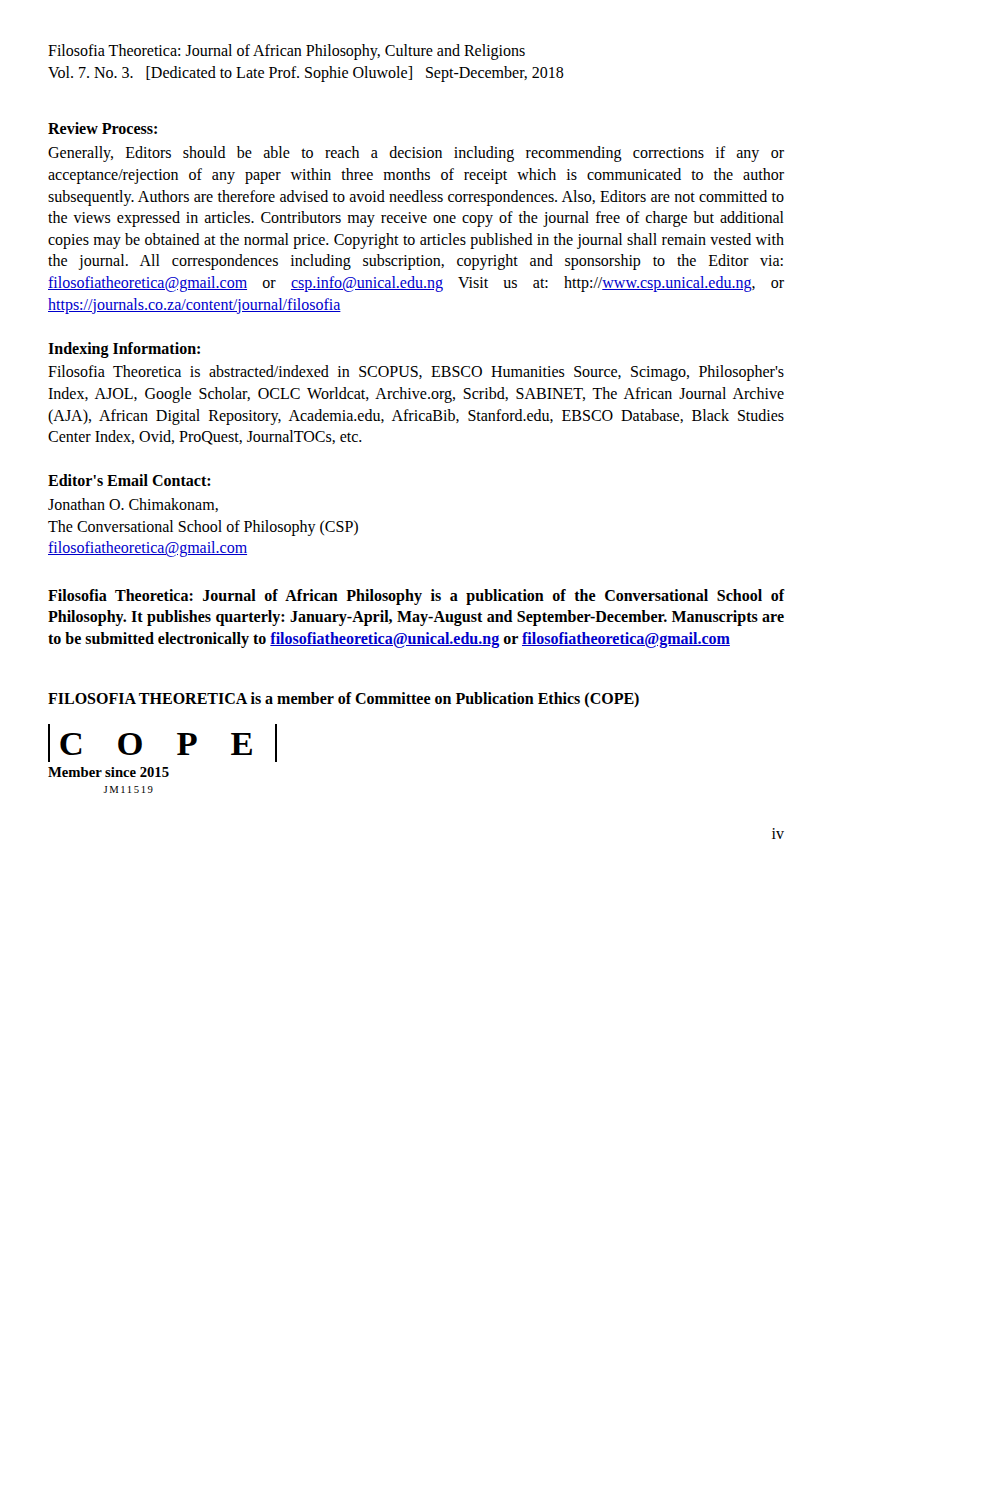Filosofia Theoretica: Journal of African Philosophy, Culture and Religions
Vol. 7. No. 3. [Dedicated to Late Prof. Sophie Oluwole] Sept-December, 2018
Review Process:
Generally, Editors should be able to reach a decision including recommending corrections if any or acceptance/rejection of any paper within three months of receipt which is communicated to the author subsequently. Authors are therefore advised to avoid needless correspondences. Also, Editors are not committed to the views expressed in articles. Contributors may receive one copy of the journal free of charge but additional copies may be obtained at the normal price. Copyright to articles published in the journal shall remain vested with the journal. All correspondences including subscription, copyright and sponsorship to the Editor via: filosofiatheoretica@gmail.com or csp.info@unical.edu.ng Visit us at: http://www.csp.unical.edu.ng, or https://journals.co.za/content/journal/filosofia
Indexing Information:
Filosofia Theoretica is abstracted/indexed in SCOPUS, EBSCO Humanities Source, Scimago, Philosopher's Index, AJOL, Google Scholar, OCLC Worldcat, Archive.org, Scribd, SABINET, The African Journal Archive (AJA), African Digital Repository, Academia.edu, AfricaBib, Stanford.edu, EBSCO Database, Black Studies Center Index, Ovid, ProQuest, JournalTOCs, etc.
Editor's Email Contact:
Jonathan O. Chimakonam,
The Conversational School of Philosophy (CSP)
filosofiatheoretica@gmail.com
Filosofia Theoretica: Journal of African Philosophy is a publication of the Conversational School of Philosophy. It publishes quarterly: January-April, May-August and September-December. Manuscripts are to be submitted electronically to filosofiatheoretica@unical.edu.ng or filosofiatheoretica@gmail.com
FILOSOFIA THEORETICA is a member of Committee on Publication Ethics (COPE)
C O P E
Member since 2015
JM11519
iv